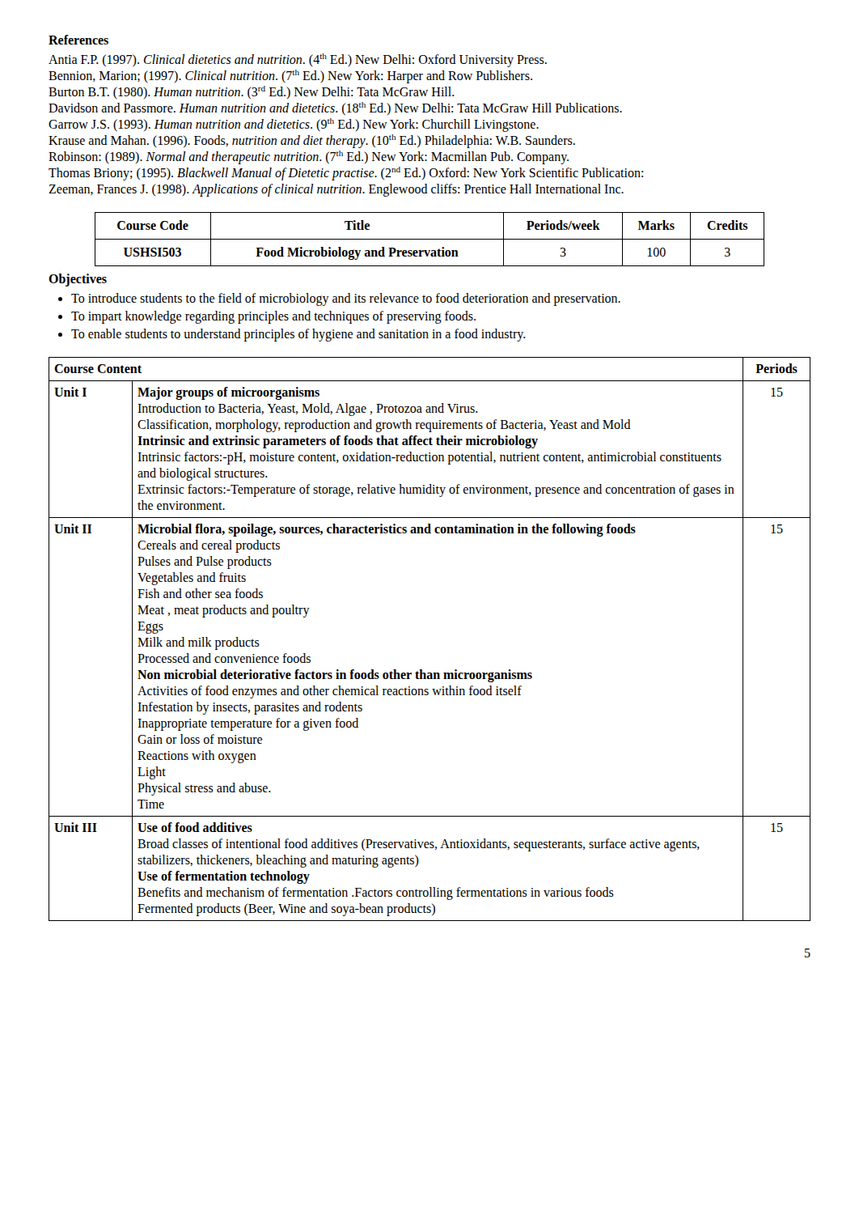References
Antia F.P. (1997). Clinical dietetics and nutrition. (4th Ed.) New Delhi: Oxford University Press.
Bennion, Marion; (1997). Clinical nutrition. (7th Ed.) New York: Harper and Row Publishers.
Burton B.T. (1980). Human nutrition. (3rd Ed.) New Delhi: Tata McGraw Hill.
Davidson and Passmore. Human nutrition and dietetics. (18th Ed.) New Delhi: Tata McGraw Hill Publications.
Garrow J.S. (1993). Human nutrition and dietetics. (9th Ed.) New York: Churchill Livingstone.
Krause and Mahan. (1996). Foods, nutrition and diet therapy. (10th Ed.) Philadelphia: W.B. Saunders.
Robinson: (1989). Normal and therapeutic nutrition. (7th Ed.) New York: Macmillan Pub. Company.
Thomas Briony; (1995). Blackwell Manual of Dietetic practise. (2nd Ed.) Oxford: New York Scientific Publication:
Zeeman, Frances J. (1998). Applications of clinical nutrition. Englewood cliffs: Prentice Hall International Inc.
| Course Code | Title | Periods/week | Marks | Credits |
| --- | --- | --- | --- | --- |
| USHSI503 | Food Microbiology and Preservation | 3 | 100 | 3 |
Objectives
To introduce students to the field of microbiology and its relevance to food deterioration and preservation.
To impart knowledge regarding principles and techniques of preserving foods.
To enable students to understand principles of hygiene and sanitation in a food industry.
| Course Content | Periods |
| --- | --- |
| Unit I | Major groups of microorganisms Introduction to Bacteria, Yeast, Mold, Algae , Protozoa and Virus. Classification, morphology, reproduction and growth requirements of Bacteria, Yeast and Mold Intrinsic and extrinsic parameters of foods that affect their microbiology Intrinsic factors:-pH, moisture content, oxidation-reduction potential, nutrient content, antimicrobial constituents and biological structures. Extrinsic factors:-Temperature of storage, relative humidity of environment, presence and concentration of gases in the environment. | 15 |
| Unit II | Microbial flora, spoilage, sources, characteristics and contamination in the following foods Cereals and cereal products Pulses and Pulse products Vegetables and fruits Fish and other sea foods Meat , meat products and poultry Eggs Milk and milk products Processed and convenience foods Non microbial deteriorative factors in foods other than microorganisms Activities of food enzymes and other chemical reactions within food itself Infestation by insects, parasites and rodents Inappropriate temperature for a given food Gain or loss of moisture Reactions with oxygen Light Physical stress and abuse. Time | 15 |
| Unit III | Use of food additives Broad classes of intentional food additives (Preservatives, Antioxidants, sequesterants, surface active agents, stabilizers, thickeners, bleaching and maturing agents) Use of fermentation technology Benefits and mechanism of fermentation .Factors controlling fermentations in various foods Fermented products (Beer, Wine and soya-bean products) | 15 |
5